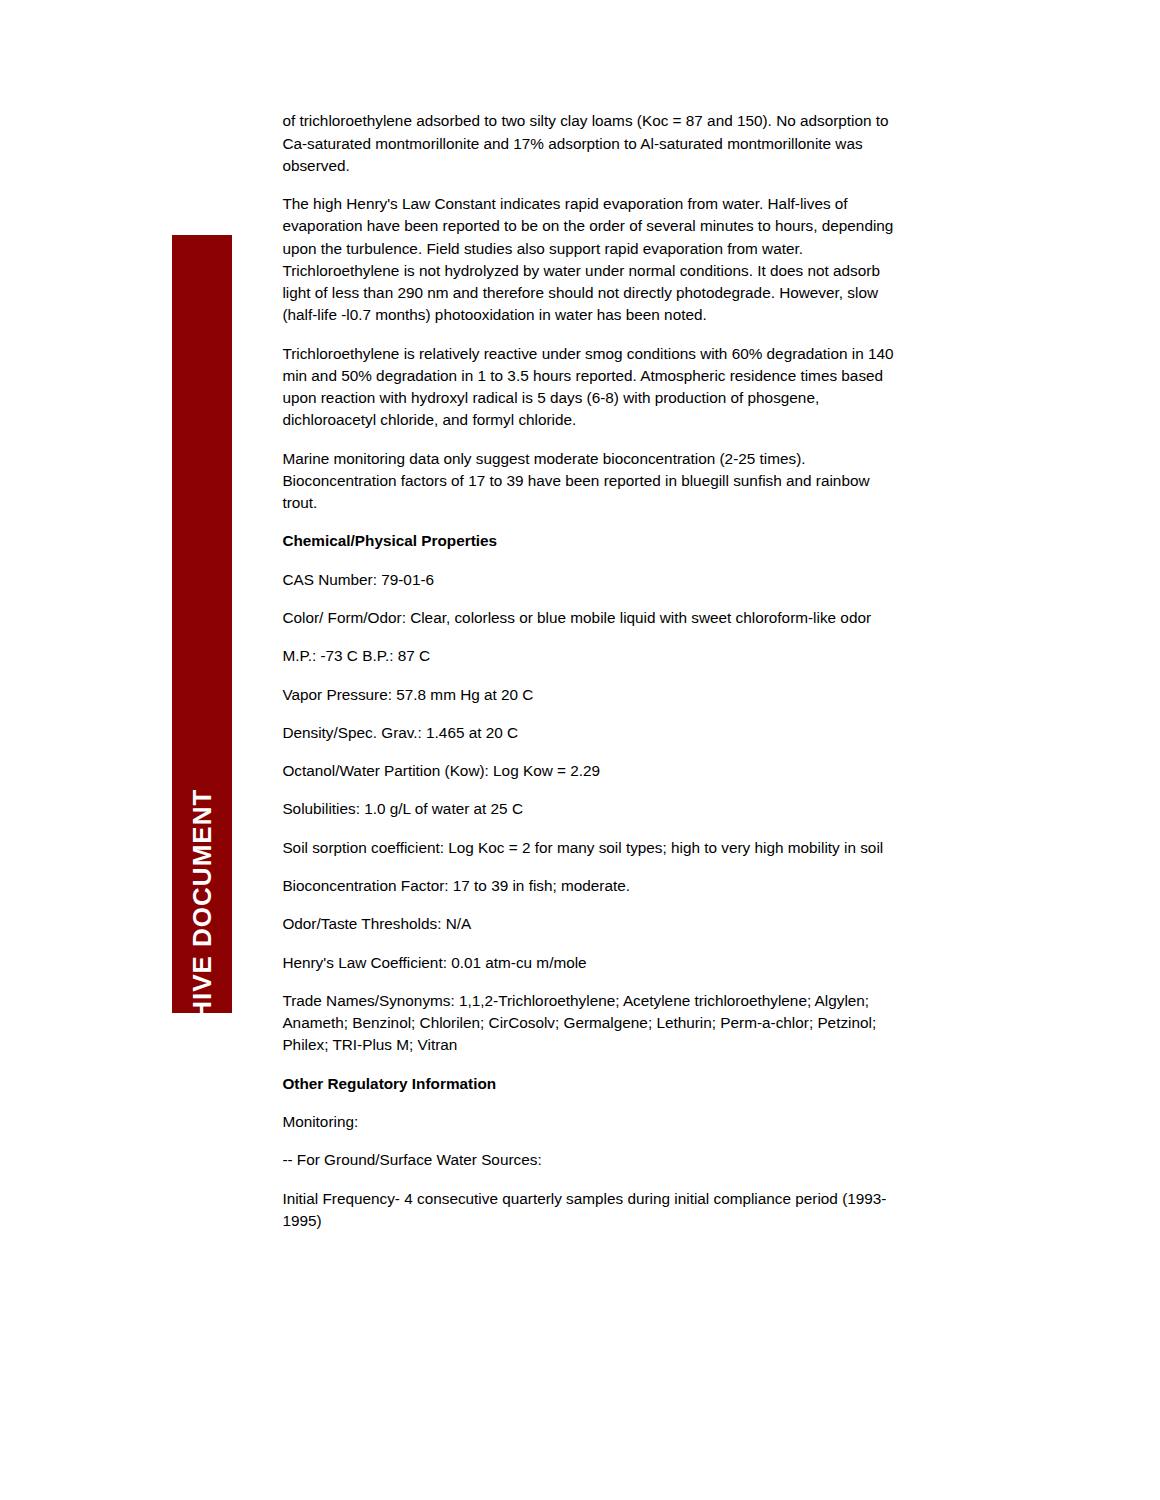US EPA ARCHIVE DOCUMENT
of trichloroethylene adsorbed to two silty clay loams (Koc = 87 and 150). No adsorption to Ca-saturated montmorillonite and 17% adsorption to Al-saturated montmorillonite was observed.
The high Henry's Law Constant indicates rapid evaporation from water. Half-lives of evaporation have been reported to be on the order of several minutes to hours, depending upon the turbulence. Field studies also support rapid evaporation from water. Trichloroethylene is not hydrolyzed by water under normal conditions. It does not adsorb light of less than 290 nm and therefore should not directly photodegrade. However, slow (half-life -l0.7 months) photooxidation in water has been noted.
Trichloroethylene is relatively reactive under smog conditions with 60% degradation in 140 min and 50% degradation in 1 to 3.5 hours reported. Atmospheric residence times based upon reaction with hydroxyl radical is 5 days (6-8) with production of phosgene, dichloroacetyl chloride, and formyl chloride.
Marine monitoring data only suggest moderate bioconcentration (2-25 times). Bioconcentration factors of 17 to 39 have been reported in bluegill sunfish and rainbow trout.
Chemical/Physical Properties
CAS Number: 79-01-6
Color/ Form/Odor: Clear, colorless or blue mobile liquid with sweet chloroform-like odor
M.P.: -73 C B.P.: 87 C
Vapor Pressure: 57.8 mm Hg at 20 C
Density/Spec. Grav.: 1.465 at 20 C
Octanol/Water Partition (Kow): Log Kow = 2.29
Solubilities: 1.0 g/L of water at 25 C
Soil sorption coefficient: Log Koc = 2 for many soil types; high to very high mobility in soil
Bioconcentration Factor: 17 to 39 in fish; moderate.
Odor/Taste Thresholds: N/A
Henry's Law Coefficient: 0.01 atm-cu m/mole
Trade Names/Synonyms: 1,1,2-Trichloroethylene; Acetylene trichloroethylene; Algylen; Anameth; Benzinol; Chlorilen; CirCosolv; Germalgene; Lethurin; Perm-a-chlor; Petzinol; Philex; TRI-Plus M; Vitran
Other Regulatory Information
Monitoring:
-- For Ground/Surface Water Sources:
Initial Frequency- 4 consecutive quarterly samples during initial compliance period (1993-1995)